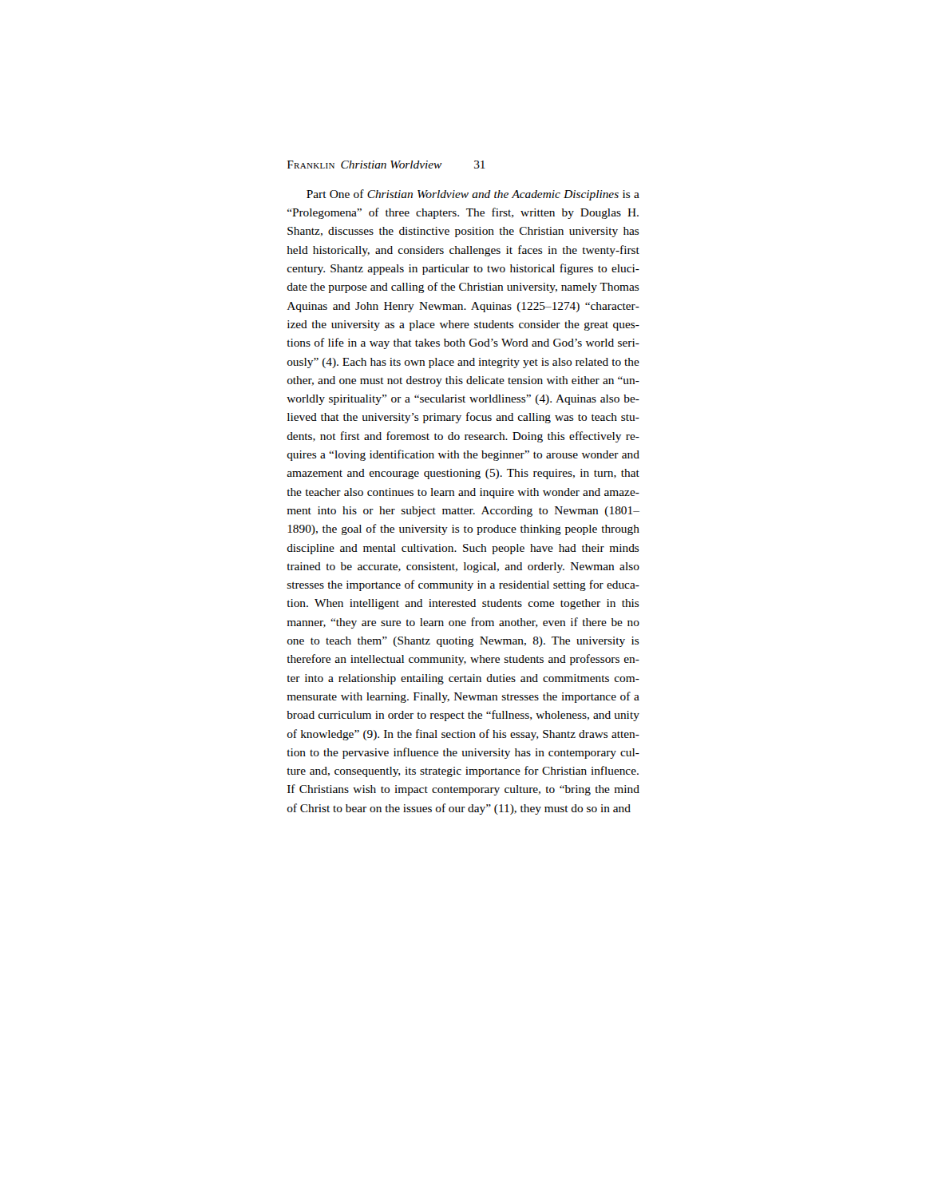Franklin Christian Worldview 31
Part One of Christian Worldview and the Academic Disciplines is a “Prolegomena” of three chapters. The first, written by Douglas H. Shantz, discusses the distinctive position the Christian university has held historically, and considers challenges it faces in the twenty-first century. Shantz appeals in particular to two historical figures to elucidate the purpose and calling of the Christian university, namely Thomas Aquinas and John Henry Newman. Aquinas (1225–1274) “characterized the university as a place where students consider the great questions of life in a way that takes both God’s Word and God’s world seriously” (4). Each has its own place and integrity yet is also related to the other, and one must not destroy this delicate tension with either an “unworldly spirituality” or a “secularist worldliness” (4). Aquinas also believed that the university’s primary focus and calling was to teach students, not first and foremost to do research. Doing this effectively requires a “loving identification with the beginner” to arouse wonder and amazement and encourage questioning (5). This requires, in turn, that the teacher also continues to learn and inquire with wonder and amazement into his or her subject matter. According to Newman (1801–1890), the goal of the university is to produce thinking people through discipline and mental cultivation. Such people have had their minds trained to be accurate, consistent, logical, and orderly. Newman also stresses the importance of community in a residential setting for education. When intelligent and interested students come together in this manner, “they are sure to learn one from another, even if there be no one to teach them” (Shantz quoting Newman, 8). The university is therefore an intellectual community, where students and professors enter into a relationship entailing certain duties and commitments commensurate with learning. Finally, Newman stresses the importance of a broad curriculum in order to respect the “fullness, wholeness, and unity of knowledge” (9). In the final section of his essay, Shantz draws attention to the pervasive influence the university has in contemporary culture and, consequently, its strategic importance for Christian influence. If Christians wish to impact contemporary culture, to “bring the mind of Christ to bear on the issues of our day” (11), they must do so in and